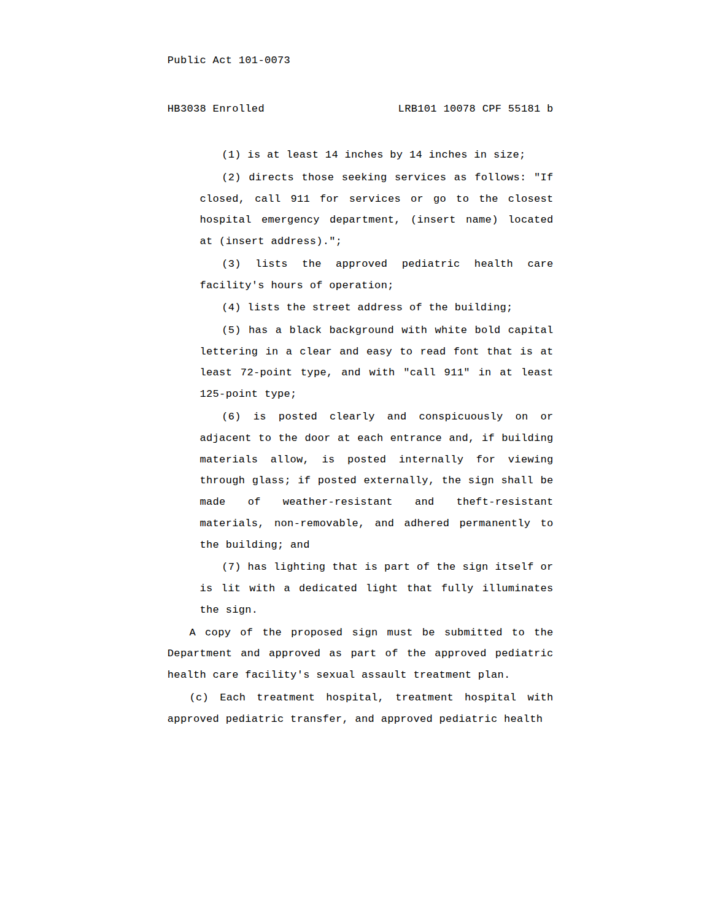Public Act 101-0073
HB3038 Enrolled LRB101 10078 CPF 55181 b
(1) is at least 14 inches by 14 inches in size;
(2) directs those seeking services as follows: "If closed, call 911 for services or go to the closest hospital emergency department, (insert name) located at (insert address).";
(3) lists the approved pediatric health care facility's hours of operation;
(4) lists the street address of the building;
(5) has a black background with white bold capital lettering in a clear and easy to read font that is at least 72-point type, and with "call 911" in at least 125-point type;
(6) is posted clearly and conspicuously on or adjacent to the door at each entrance and, if building materials allow, is posted internally for viewing through glass; if posted externally, the sign shall be made of weather-resistant and theft-resistant materials, non-removable, and adhered permanently to the building; and
(7) has lighting that is part of the sign itself or is lit with a dedicated light that fully illuminates the sign.
A copy of the proposed sign must be submitted to the Department and approved as part of the approved pediatric health care facility's sexual assault treatment plan.
(c) Each treatment hospital, treatment hospital with approved pediatric transfer, and approved pediatric health